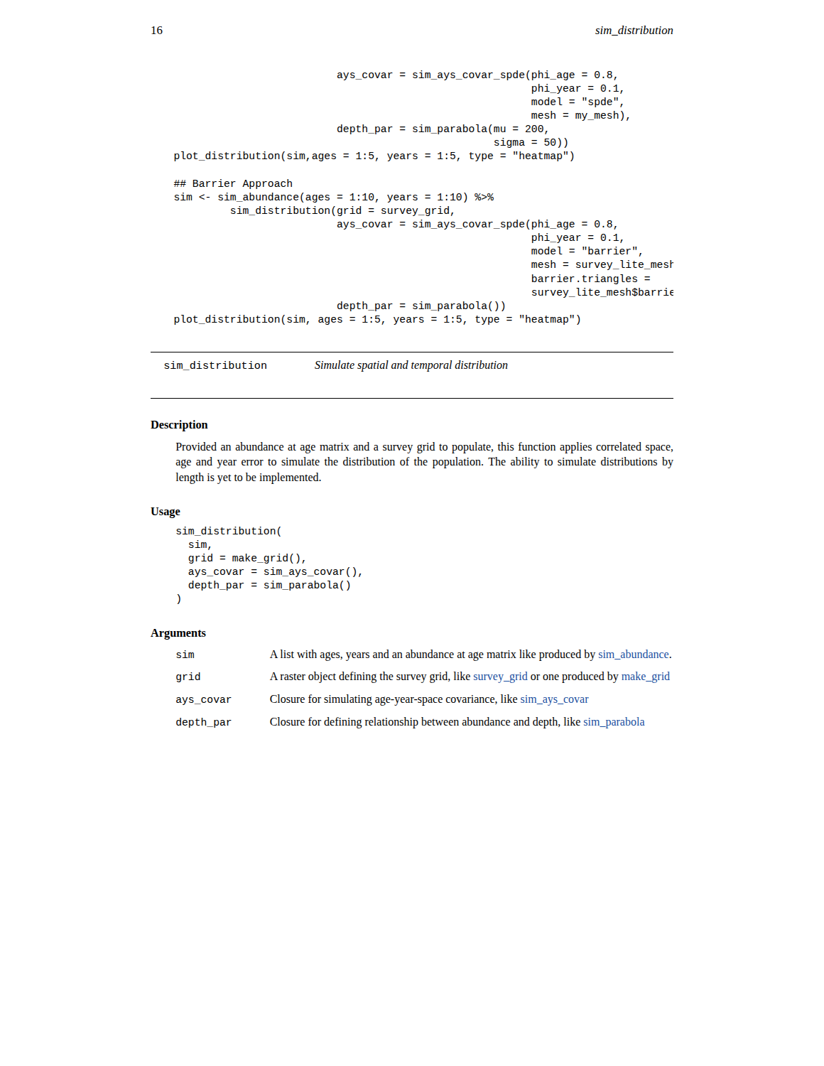16 sim_distribution
                          ays_covar = sim_ays_covar_spde(phi_age = 0.8,
                                                         phi_year = 0.1,
                                                         model = "spde",
                                                         mesh = my_mesh),
                          depth_par = sim_parabola(mu = 200,
                                                   sigma = 50))
plot_distribution(sim,ages = 1:5, years = 1:5, type = "heatmap")

## Barrier Approach
sim <- sim_abundance(ages = 1:10, years = 1:10) %>%
         sim_distribution(grid = survey_grid,
                          ays_covar = sim_ays_covar_spde(phi_age = 0.8,
                                                         phi_year = 0.1,
                                                         model = "barrier",
                                                         mesh = survey_lite_mesh$mesh,
                                                         barrier.triangles =
                                                         survey_lite_mesh$barrier_tri),
                          depth_par = sim_parabola())
plot_distribution(sim, ages = 1:5, years = 1:5, type = "heatmap")
sim_distribution Simulate spatial and temporal distribution
Description
Provided an abundance at age matrix and a survey grid to populate, this function applies correlated space, age and year error to simulate the distribution of the population. The ability to simulate distributions by length is yet to be implemented.
Usage
sim_distribution(
  sim,
  grid = make_grid(),
  ays_covar = sim_ays_covar(),
  depth_par = sim_parabola()
)
Arguments
sim
A list with ages, years and an abundance at age matrix like produced by sim_abundance.
grid
A raster object defining the survey grid, like survey_grid or one produced by make_grid
ays_covar
Closure for simulating age-year-space covariance, like sim_ays_covar
depth_par
Closure for defining relationship between abundance and depth, like sim_parabola